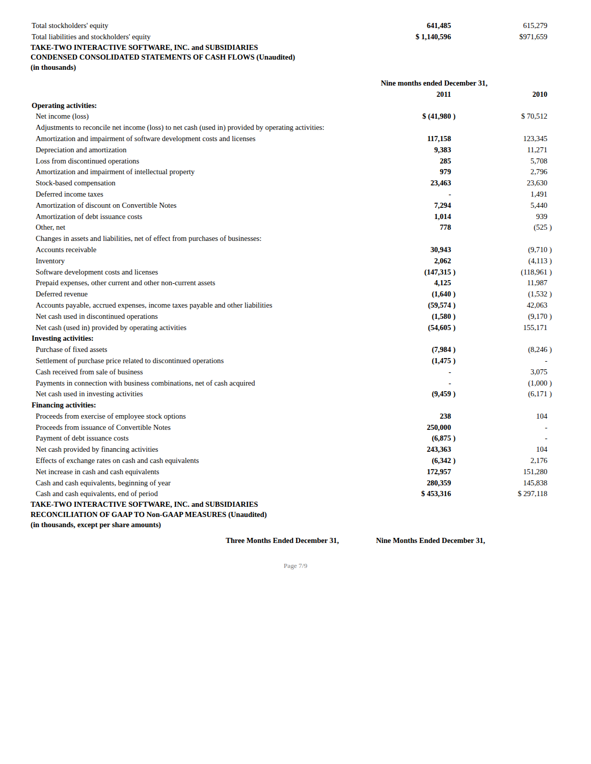| Total stockholders' equity | 641,485 | | 615,279 | |
| Total liabilities and stockholders' equity | $ 1,140,596 | | $971,659 | |
TAKE-TWO INTERACTIVE SOFTWARE, INC. and SUBSIDIARIES
CONDENSED CONSOLIDATED STATEMENTS OF CASH FLOWS (Unaudited)
(in thousands)
| | Nine months ended December 31, |
| | 2011 | | 2010 | |
| Operating activities: | | | | |
| Net income (loss) | $ (41,980 | ) | $ 70,512 | |
| Adjustments to reconcile net income (loss) to net cash (used in) provided by operating activities: | | | | |
| Amortization and impairment of software development costs and licenses | 117,158 | | 123,345 | |
| Depreciation and amortization | 9,383 | | 11,271 | |
| Loss from discontinued operations | 285 | | 5,708 | |
| Amortization and impairment of intellectual property | 979 | | 2,796 | |
| Stock-based compensation | 23,463 | | 23,630 | |
| Deferred income taxes | - | | 1,491 | |
| Amortization of discount on Convertible Notes | 7,294 | | 5,440 | |
| Amortization of debt issuance costs | 1,014 | | 939 | |
| Other, net | 778 | | (525 | ) |
| Changes in assets and liabilities, net of effect from purchases of businesses: | | | | |
| Accounts receivable | 30,943 | | (9,710 | ) |
| Inventory | 2,062 | | (4,113 | ) |
| Software development costs and licenses | (147,315 | ) | (118,961 | ) |
| Prepaid expenses, other current and other non-current assets | 4,125 | | 11,987 | |
| Deferred revenue | (1,640 | ) | (1,532 | ) |
| Accounts payable, accrued expenses, income taxes payable and other liabilities | (59,574 | ) | 42,063 | |
| Net cash used in discontinued operations | (1,580 | ) | (9,170 | ) |
| Net cash (used in) provided by operating activities | (54,605 | ) | 155,171 | |
| Investing activities: | | | | |
| Purchase of fixed assets | (7,984 | ) | (8,246 | ) |
| Settlement of purchase price related to discontinued operations | (1,475 | ) | - | |
| Cash received from sale of business | - | | 3,075 | |
| Payments in connection with business combinations, net of cash acquired | - | | (1,000 | ) |
| Net cash used in investing activities | (9,459 | ) | (6,171 | ) |
| Financing activities: | | | | |
| Proceeds from exercise of employee stock options | 238 | | 104 | |
| Proceeds from issuance of Convertible Notes | 250,000 | | - | |
| Payment of debt issuance costs | (6,875 | ) | - | |
| Net cash provided by financing activities | 243,363 | | 104 | |
| Effects of exchange rates on cash and cash equivalents | (6,342 | ) | 2,176 | |
| Net increase in cash and cash equivalents | 172,957 | | 151,280 | |
| Cash and cash equivalents, beginning of year | 280,359 | | 145,838 | |
| Cash and cash equivalents, end of period | $ 453,316 | | $ 297,118 | |
TAKE-TWO INTERACTIVE SOFTWARE, INC. and SUBSIDIARIES
RECONCILIATION OF GAAP TO Non-GAAP MEASURES (Unaudited)
(in thousands, except per share amounts)
| | Three Months Ended December 31, | Nine Months Ended December 31, |
Page 7/9